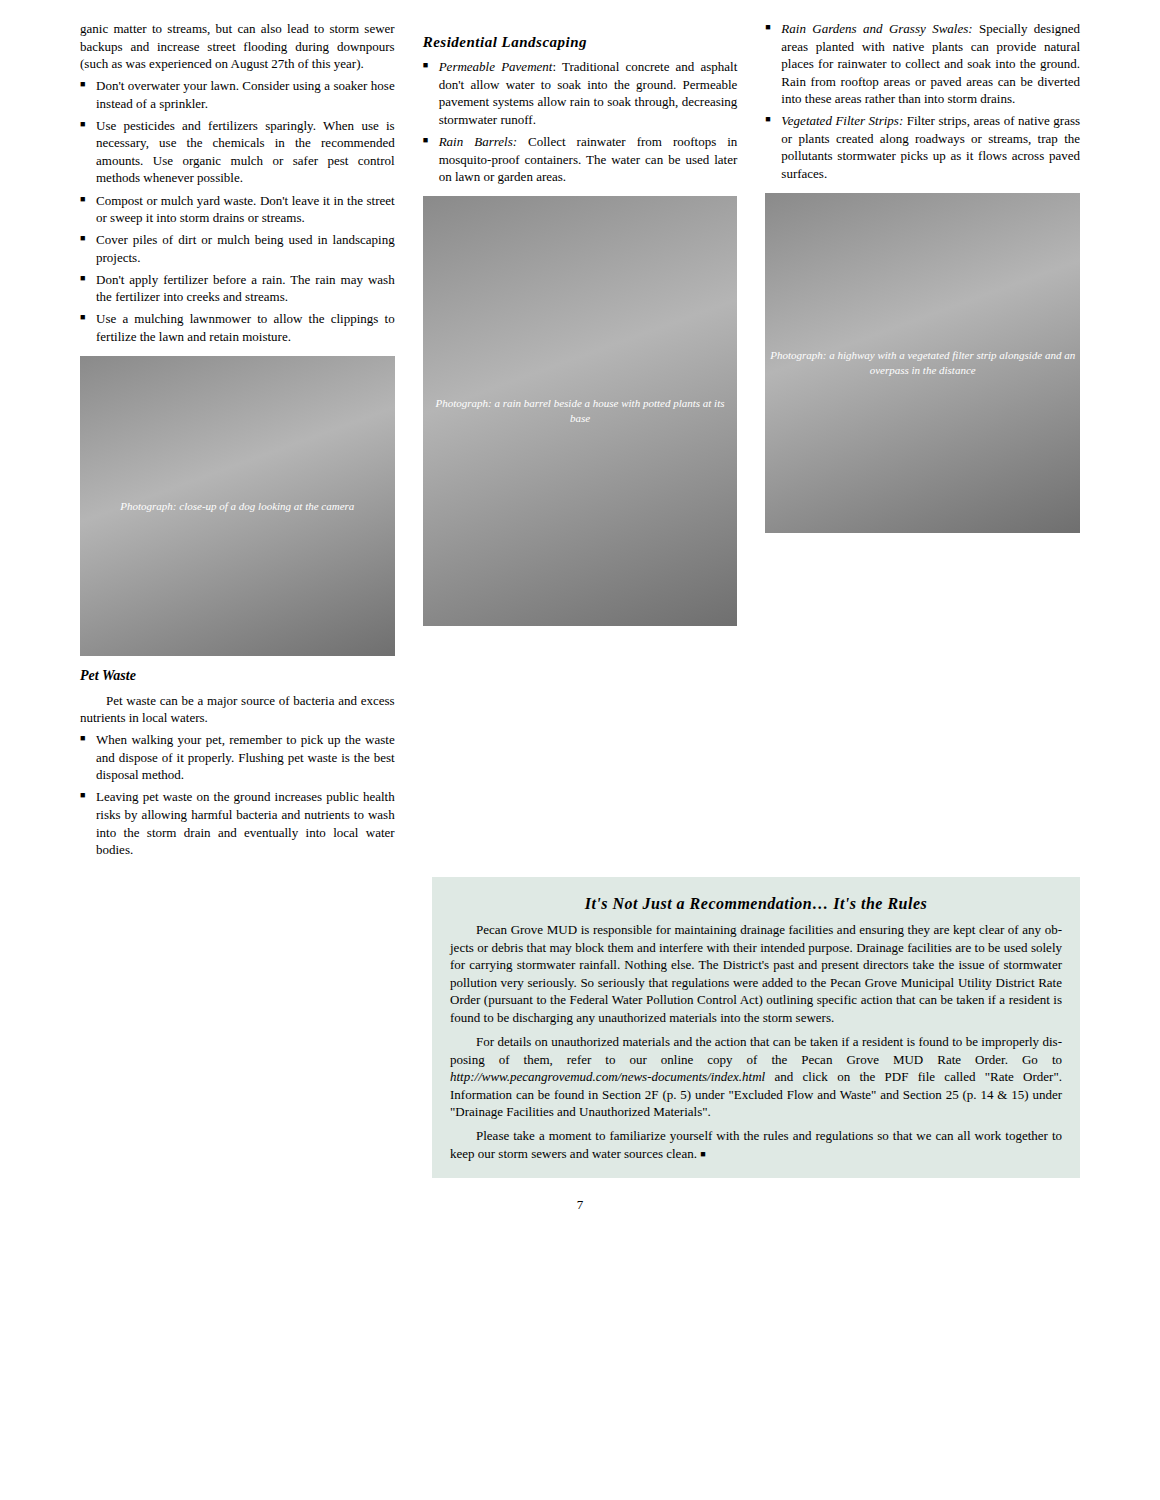ganic matter to streams, but can also lead to storm sewer backups and increase street flooding during downpours (such as was experienced on August 27th of this year).
Don't overwater your lawn. Consider using a soaker hose instead of a sprinkler.
Use pesticides and fertilizers sparingly. When use is necessary, use the chemicals in the recommended amounts. Use organic mulch or safer pest control methods whenever possible.
Compost or mulch yard waste. Don't leave it in the street or sweep it into storm drains or streams.
Cover piles of dirt or mulch being used in landscaping projects.
Don't apply fertilizer before a rain. The rain may wash the fertilizer into creeks and streams.
Use a mulching lawnmower to allow the clippings to fertilize the lawn and retain moisture.
Photograph: close-up of a dog looking at the camera
Pet Waste
Pet waste can be a major source of bacteria and excess nutrients in local waters.
When walking your pet, remember to pick up the waste and dispose of it properly. Flushing pet waste is the best disposal method.
Leaving pet waste on the ground increases public health risks by allowing harmful bacteria and nutrients to wash into the storm drain and eventually into local water bodies.
Residential Landscaping
Permeable Pavement: Traditional concrete and asphalt don't allow water to soak into the ground. Permeable pavement systems allow rain to soak through, decreasing stormwater runoff.
Rain Barrels: Collect rainwater from rooftops in mosquito-proof containers. The water can be used later on lawn or garden areas.
Photograph: a rain barrel beside a house with potted plants at its base
Rain Gardens and Grassy Swales: Specially designed areas planted with native plants can provide natural places for rainwater to collect and soak into the ground. Rain from rooftop areas or paved areas can be diverted into these areas rather than into storm drains.
Vegetated Filter Strips: Filter strips, areas of native grass or plants created along roadways or streams, trap the pollutants stormwater picks up as it flows across paved surfaces.
Photograph: a highway with a vegetated filter strip alongside and an overpass in the distance
It's Not Just a Recommendation… It's the Rules
Pecan Grove MUD is responsible for maintaining drainage facilities and ensuring they are kept clear of any objects or debris that may block them and interfere with their intended purpose. Drainage facilities are to be used solely for carrying stormwater rainfall. Nothing else. The District's past and present directors take the issue of stormwater pollution very seriously. So seriously that regulations were added to the Pecan Grove Municipal Utility District Rate Order (pursuant to the Federal Water Pollution Control Act) outlining specific action that can be taken if a resident is found to be discharging any unauthorized materials into the storm sewers.
For details on unauthorized materials and the action that can be taken if a resident is found to be improperly disposing of them, refer to our online copy of the Pecan Grove MUD Rate Order. Go to http://www.pecangrovemud.com/news-documents/index.html and click on the PDF file called "Rate Order". Information can be found in Section 2F (p. 5) under "Excluded Flow and Waste" and Section 25 (p. 14 & 15) under "Drainage Facilities and Unauthorized Materials".
Please take a moment to familiarize yourself with the rules and regulations so that we can all work together to keep our storm sewers and water sources clean. ■
7